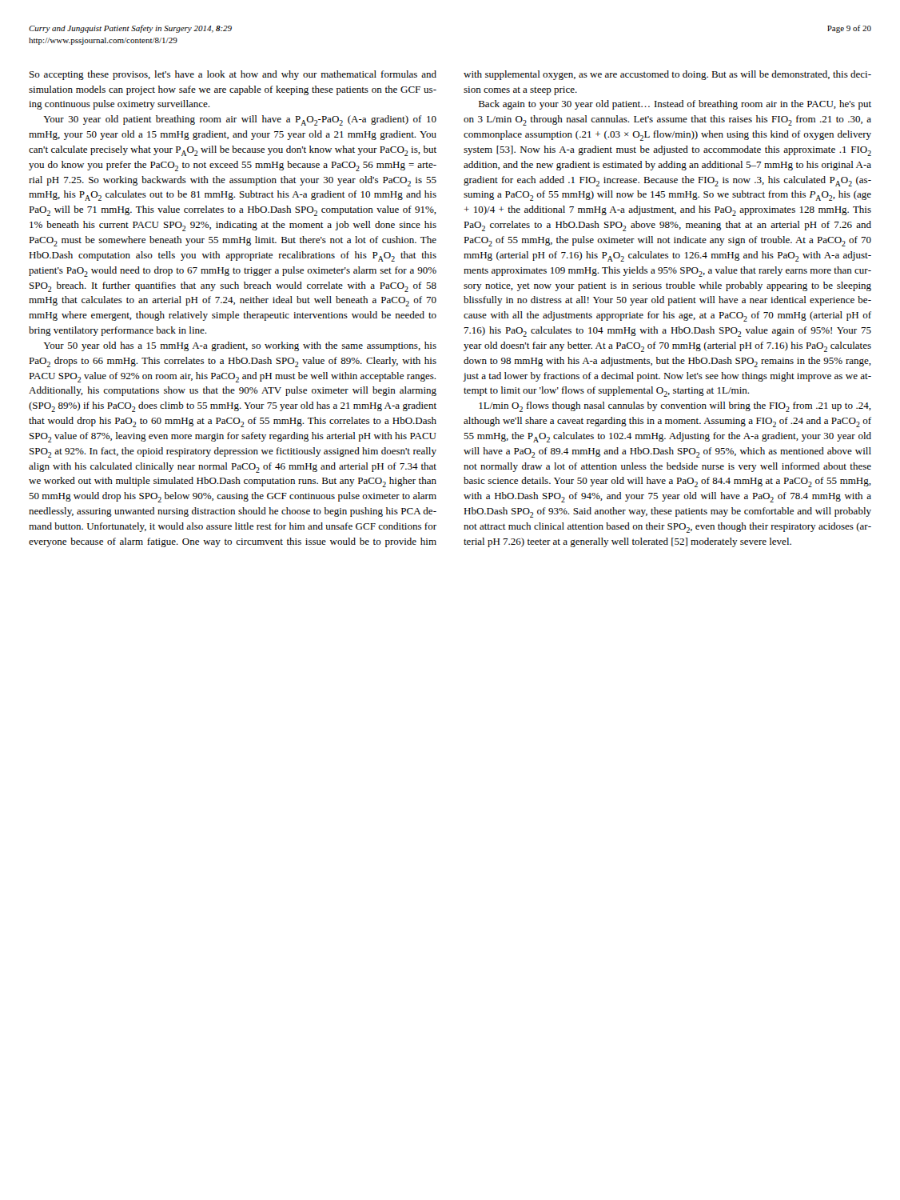Curry and Jungquist Patient Safety in Surgery 2014, 8:29
http://www.pssjournal.com/content/8/1/29
Page 9 of 20
So accepting these provisos, let's have a look at how and why our mathematical formulas and simulation models can project how safe we are capable of keeping these patients on the GCF using continuous pulse oximetry surveillance.
Your 30 year old patient breathing room air will have a PAO2-PaO2 (A-a gradient) of 10 mmHg, your 50 year old a 15 mmHg gradient, and your 75 year old a 21 mmHg gradient. You can't calculate precisely what your PAO2 will be because you don't know what your PaCO2 is, but you do know you prefer the PaCO2 to not exceed 55 mmHg because a PaCO2 56 mmHg = arterial pH 7.25. So working backwards with the assumption that your 30 year old's PaCO2 is 55 mmHg, his PAO2 calculates out to be 81 mmHg. Subtract his A-a gradient of 10 mmHg and his PaO2 will be 71 mmHg. This value correlates to a HbO.Dash SPO2 computation value of 91%, 1% beneath his current PACU SPO2 92%, indicating at the moment a job well done since his PaCO2 must be somewhere beneath your 55 mmHg limit. But there's not a lot of cushion. The HbO.Dash computation also tells you with appropriate recalibrations of his PAO2 that this patient's PaO2 would need to drop to 67 mmHg to trigger a pulse oximeter's alarm set for a 90% SPO2 breach. It further quantifies that any such breach would correlate with a PaCO2 of 58 mmHg that calculates to an arterial pH of 7.24, neither ideal but well beneath a PaCO2 of 70 mmHg where emergent, though relatively simple therapeutic interventions would be needed to bring ventilatory performance back in line.
Your 50 year old has a 15 mmHg A-a gradient, so working with the same assumptions, his PaO2 drops to 66 mmHg. This correlates to a HbO.Dash SPO2 value of 89%. Clearly, with his PACU SPO2 value of 92% on room air, his PaCO2 and pH must be well within acceptable ranges. Additionally, his computations show us that the 90% ATV pulse oximeter will begin alarming (SPO2 89%) if his PaCO2 does climb to 55 mmHg. Your 75 year old has a 21 mmHg A-a gradient that would drop his PaO2 to 60 mmHg at a PaCO2 of 55 mmHg. This correlates to a HbO.Dash SPO2 value of 87%, leaving even more margin for safety regarding his arterial pH with his PACU SPO2 at 92%. In fact, the opioid respiratory depression we fictitiously assigned him doesn't really align with his calculated clinically near normal PaCO2 of 46 mmHg and arterial pH of 7.34 that we worked out with multiple simulated HbO.Dash computation runs. But any PaCO2 higher than 50 mmHg would drop his SPO2 below 90%, causing the GCF continuous pulse oximeter to alarm needlessly, assuring unwanted nursing distraction should he choose to begin pushing his PCA demand button. Unfortunately, it would also assure little rest for him and unsafe GCF conditions for everyone because of alarm fatigue. One way to circumvent this issue would be to provide him with supplemental oxygen, as we are accustomed to doing. But as will be demonstrated, this decision comes at a steep price.
Back again to your 30 year old patient… Instead of breathing room air in the PACU, he's put on 3 L/min O2 through nasal cannulas. Let's assume that this raises his FIO2 from .21 to .30, a commonplace assumption (.21 + (.03 × O2L flow/min)) when using this kind of oxygen delivery system [53]. Now his A-a gradient must be adjusted to accommodate this approximate .1 FIO2 addition, and the new gradient is estimated by adding an additional 5–7 mmHg to his original A-a gradient for each added .1 FIO2 increase. Because the FIO2 is now .3, his calculated PAO2 (assuming a PaCO2 of 55 mmHg) will now be 145 mmHg. So we subtract from this PAO2, his (age + 10)/4 + the additional 7 mmHg A-a adjustment, and his PaO2 approximates 128 mmHg. This PaO2 correlates to a HbO.Dash SPO2 above 98%, meaning that at an arterial pH of 7.26 and PaCO2 of 55 mmHg, the pulse oximeter will not indicate any sign of trouble. At a PaCO2 of 70 mmHg (arterial pH of 7.16) his PAO2 calculates to 126.4 mmHg and his PaO2 with A-a adjustments approximates 109 mmHg. This yields a 95% SPO2, a value that rarely earns more than cursory notice, yet now your patient is in serious trouble while probably appearing to be sleeping blissfully in no distress at all! Your 50 year old patient will have a near identical experience because with all the adjustments appropriate for his age, at a PaCO2 of 70 mmHg (arterial pH of 7.16) his PaO2 calculates to 104 mmHg with a HbO.Dash SPO2 value again of 95%! Your 75 year old doesn't fair any better. At a PaCO2 of 70 mmHg (arterial pH of 7.16) his PaO2 calculates down to 98 mmHg with his A-a adjustments, but the HbO.Dash SPO2 remains in the 95% range, just a tad lower by fractions of a decimal point. Now let's see how things might improve as we attempt to limit our 'low' flows of supplemental O2, starting at 1L/min.
1L/min O2 flows though nasal cannulas by convention will bring the FIO2 from .21 up to .24, although we'll share a caveat regarding this in a moment. Assuming a FIO2 of .24 and a PaCO2 of 55 mmHg, the PAO2 calculates to 102.4 mmHg. Adjusting for the A-a gradient, your 30 year old will have a PaO2 of 89.4 mmHg and a HbO.Dash SPO2 of 95%, which as mentioned above will not normally draw a lot of attention unless the bedside nurse is very well informed about these basic science details. Your 50 year old will have a PaO2 of 84.4 mmHg at a PaCO2 of 55 mmHg, with a HbO.Dash SPO2 of 94%, and your 75 year old will have a PaO2 of 78.4 mmHg with a HbO.Dash SPO2 of 93%. Said another way, these patients may be comfortable and will probably not attract much clinical attention based on their SPO2, even though their respiratory acidoses (arterial pH 7.26) teeter at a generally well tolerated [52] moderately severe level.